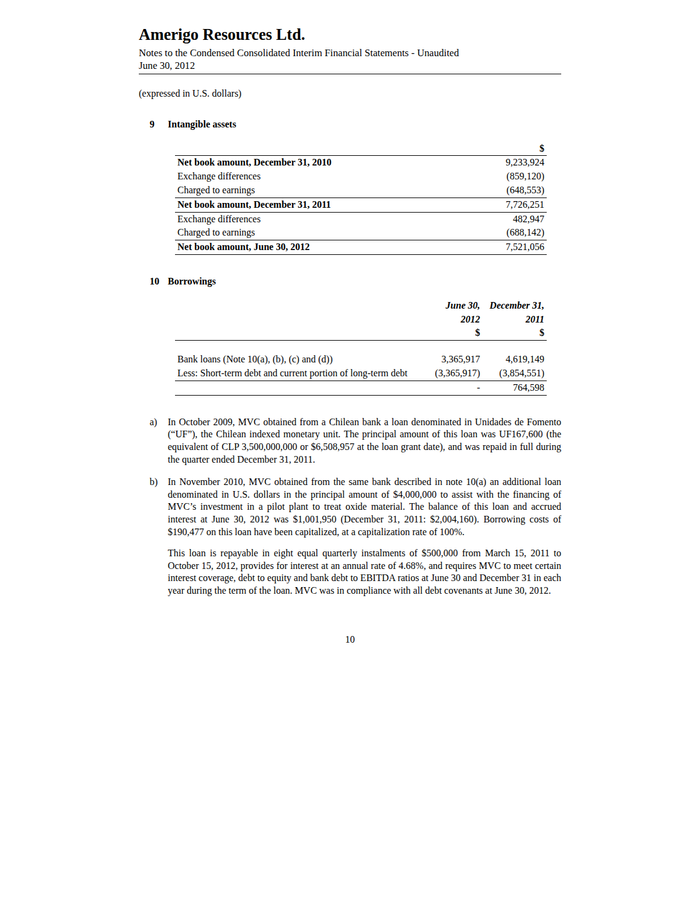Amerigo Resources Ltd.
Notes to the Condensed Consolidated Interim Financial Statements - Unaudited
June 30, 2012
(expressed in U.S. dollars)
9 Intangible assets
| | $ |
| Net book amount, December 31, 2010 | 9,233,924 |
| Exchange differences | (859,120) |
| Charged to earnings | (648,553) |
| Net book amount, December 31, 2011 | 7,726,251 |
| Exchange differences | 482,947 |
| Charged to earnings | (688,142) |
| Net book amount, June 30, 2012 | 7,521,056 |
10 Borrowings
| | June 30, | December 31, |
| | 2012 | 2011 |
| | $ | $ |
| Bank loans (Note 10(a), (b), (c) and (d)) | 3,365,917 | 4,619,149 |
| Less: Short-term debt and current portion of long-term debt | (3,365,917) | (3,854,551) |
| | - | 764,598 |
a)
In October 2009, MVC obtained from a Chilean bank a loan denominated in Unidades de Fomento (“UF”), the Chilean indexed monetary unit. The principal amount of this loan was UF167,600 (the equivalent of CLP 3,500,000,000 or $6,508,957 at the loan grant date), and was repaid in full during the quarter ended December 31, 2011.
b)
In November 2010, MVC obtained from the same bank described in note 10(a) an additional loan denominated in U.S. dollars in the principal amount of $4,000,000 to assist with the financing of MVC’s investment in a pilot plant to treat oxide material. The balance of this loan and accrued interest at June 30, 2012 was $1,001,950 (December 31, 2011: $2,004,160). Borrowing costs of $190,477 on this loan have been capitalized, at a capitalization rate of 100%.
This loan is repayable in eight equal quarterly instalments of $500,000 from March 15, 2011 to October 15, 2012, provides for interest at an annual rate of 4.68%, and requires MVC to meet certain interest coverage, debt to equity and bank debt to EBITDA ratios at June 30 and December 31 in each year during the term of the loan. MVC was in compliance with all debt covenants at June 30, 2012.
10